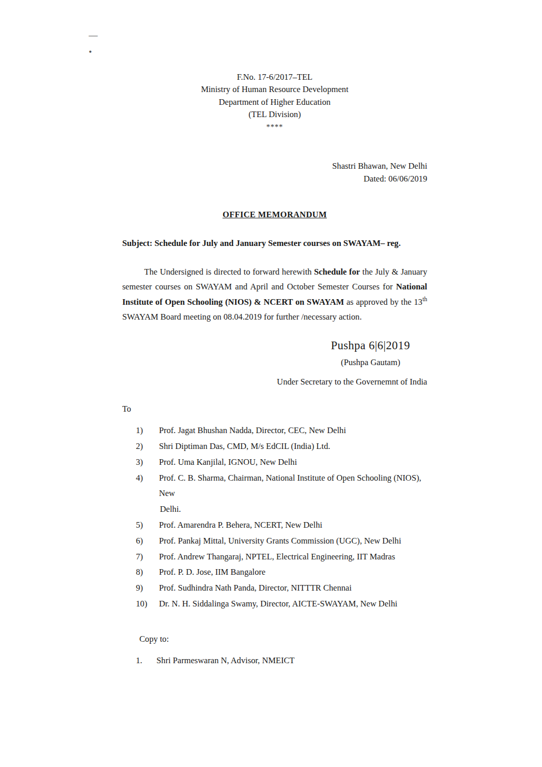—
•
F.No. 17-6/2017–TEL
Ministry of Human Resource Development
Department of Higher Education
(TEL Division)
****
Shastri Bhawan, New Delhi
Dated: 06/06/2019
OFFICE MEMORANDUM
Subject: Schedule for July and January Semester courses on SWAYAM– reg.
The Undersigned is directed to forward herewith Schedule for the July & January semester courses on SWAYAM and April and October Semester Courses for National Institute of Open Schooling (NIOS) & NCERT on SWAYAM as approved by the 13th SWAYAM Board meeting on 08.04.2019 for further /necessary action.
Pushpa 6|6|2019 (Pushpa Gautam) Under Secretary to the Governemnt of India
To
Prof. Jagat Bhushan Nadda, Director, CEC, New Delhi
Shri Diptiman Das, CMD, M/s EdCIL (India) Ltd.
Prof. Uma Kanjilal, IGNOU, New Delhi
Prof. C. B. Sharma, Chairman, National Institute of Open Schooling (NIOS), New Delhi.
Prof. Amarendra P. Behera, NCERT, New Delhi
Prof. Pankaj Mittal, University Grants Commission (UGC), New Delhi
Prof. Andrew Thangaraj, NPTEL, Electrical Engineering, IIT Madras
Prof. P. D. Jose, IIM Bangalore
Prof. Sudhindra Nath Panda, Director, NITTTR Chennai
Dr. N. H. Siddalinga Swamy, Director, AICTE-SWAYAM, New Delhi
Copy to:
Shri Parmeswaran N, Advisor, NMEICT